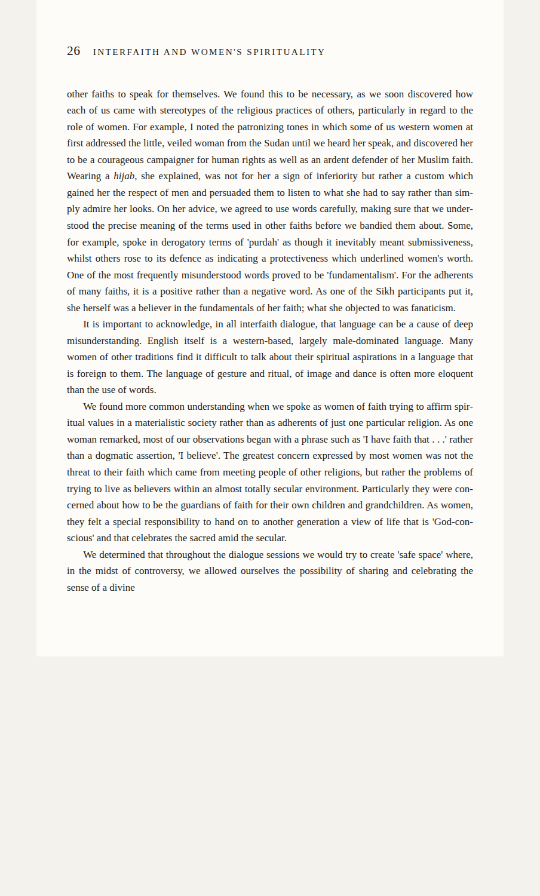26 Interfaith and Women's Spirituality
other faiths to speak for themselves. We found this to be necessary, as we soon discovered how each of us came with stereotypes of the religious practices of others, particularly in regard to the role of women. For example, I noted the patronizing tones in which some of us western women at first addressed the little, veiled woman from the Sudan until we heard her speak, and discovered her to be a courageous campaigner for human rights as well as an ardent defender of her Muslim faith. Wearing a hijab, she explained, was not for her a sign of inferiority but rather a custom which gained her the respect of men and persuaded them to listen to what she had to say rather than simply admire her looks. On her advice, we agreed to use words carefully, making sure that we understood the precise meaning of the terms used in other faiths before we bandied them about. Some, for example, spoke in derogatory terms of 'purdah' as though it inevitably meant submissiveness, whilst others rose to its defence as indicating a protectiveness which underlined women's worth. One of the most frequently misunderstood words proved to be 'fundamentalism'. For the adherents of many faiths, it is a positive rather than a negative word. As one of the Sikh participants put it, she herself was a believer in the fundamentals of her faith; what she objected to was fanaticism.
It is important to acknowledge, in all interfaith dialogue, that language can be a cause of deep misunderstanding. English itself is a western-based, largely male-dominated language. Many women of other traditions find it difficult to talk about their spiritual aspirations in a language that is foreign to them. The language of gesture and ritual, of image and dance is often more eloquent than the use of words.
We found more common understanding when we spoke as women of faith trying to affirm spiritual values in a materialistic society rather than as adherents of just one particular religion. As one woman remarked, most of our observations began with a phrase such as 'I have faith that . . .' rather than a dogmatic assertion, 'I believe'. The greatest concern expressed by most women was not the threat to their faith which came from meeting people of other religions, but rather the problems of trying to live as believers within an almost totally secular environment. Particularly they were concerned about how to be the guardians of faith for their own children and grandchildren. As women, they felt a special responsibility to hand on to another generation a view of life that is 'God-conscious' and that celebrates the sacred amid the secular.
We determined that throughout the dialogue sessions we would try to create 'safe space' where, in the midst of controversy, we allowed ourselves the possibility of sharing and celebrating the sense of a divine